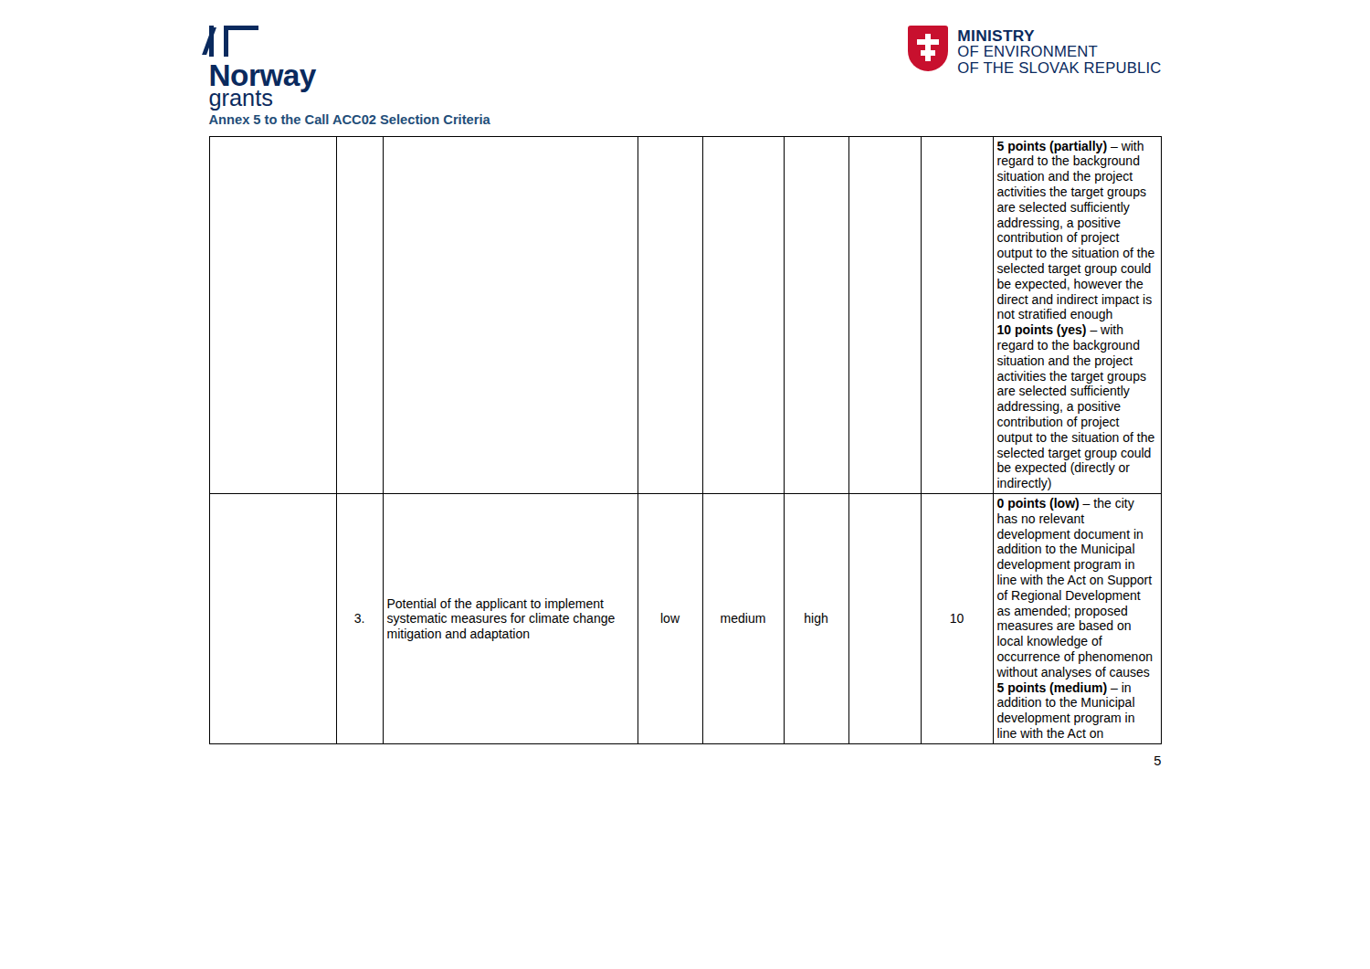Norway
grants
MINISTRY
OF ENVIRONMENT
OF THE SLOVAK REPUBLIC
Annex 5 to the Call ACC02 Selection Criteria
| | | | | | | | | 5 points (partially) – with regard to the background situation and the project activities the target groups are selected sufficiently addressing, a positive contribution of project output to the situation of the selected target group could be expected, however the direct and indirect impact is not stratified enough 10 points (yes) – with regard to the background situation and the project activities the target groups are selected sufficiently addressing, a positive contribution of project output to the situation of the selected target group could be expected (directly or indirectly) |
| | 3. | Potential of the applicant to implement systematic measures for climate change mitigation and adaptation | low | medium | high | | 10 | 0 points (low) – the city has no relevant development document in addition to the Municipal development program in line with the Act on Support of Regional Development as amended; proposed measures are based on local knowledge of occurrence of phenomenon without analyses of causes 5 points (medium) – in addition to the Municipal development program in line with the Act on |
5